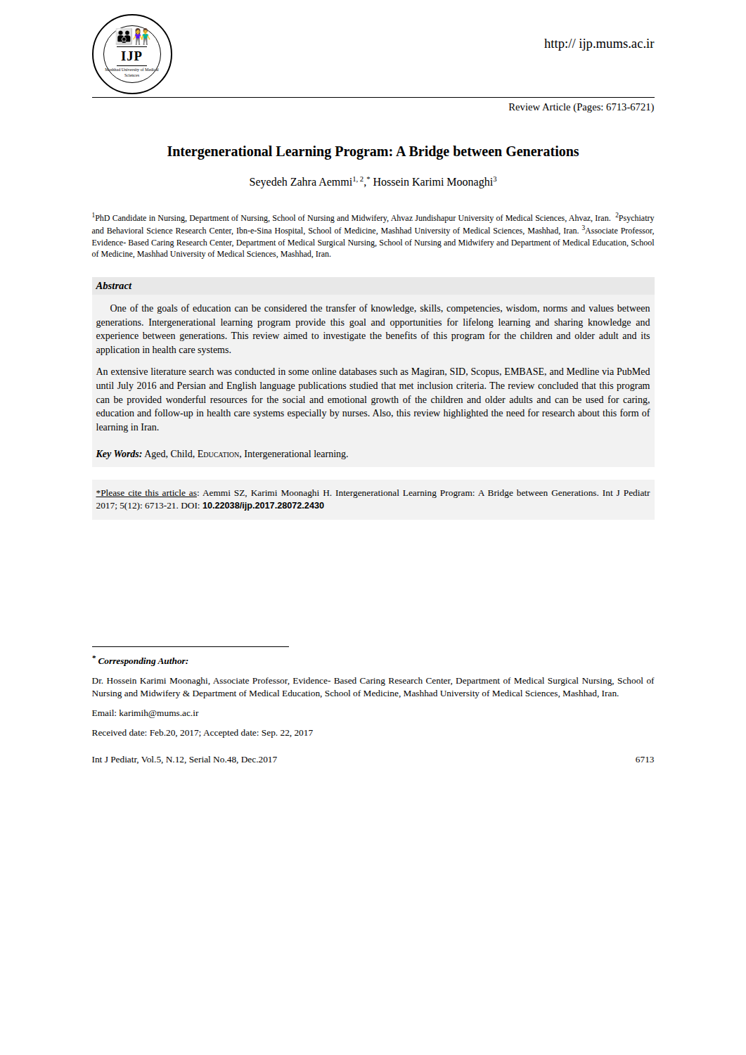👪👫
IJP
Mashhad University of Medical Sciences
http:// ijp.mums.ac.ir
Review Article (Pages: 6713-6721)
Intergenerational Learning Program: A Bridge between Generations
Seyedeh Zahra Aemmi1, 2,* Hossein Karimi Moonaghi3
1PhD Candidate in Nursing, Department of Nursing, School of Nursing and Midwifery, Ahvaz Jundishapur University of Medical Sciences, Ahvaz, Iran. 2Psychiatry and Behavioral Science Research Center, Ibn-e-Sina Hospital, School of Medicine, Mashhad University of Medical Sciences, Mashhad, Iran. 3Associate Professor, Evidence- Based Caring Research Center, Department of Medical Surgical Nursing, School of Nursing and Midwifery and Department of Medical Education, School of Medicine, Mashhad University of Medical Sciences, Mashhad, Iran.
Abstract
One of the goals of education can be considered the transfer of knowledge, skills, competencies, wisdom, norms and values between generations. Intergenerational learning program provide this goal and opportunities for lifelong learning and sharing knowledge and experience between generations. This review aimed to investigate the benefits of this program for the children and older adult and its application in health care systems.
An extensive literature search was conducted in some online databases such as Magiran, SID, Scopus, EMBASE, and Medline via PubMed until July 2016 and Persian and English language publications studied that met inclusion criteria. The review concluded that this program can be provided wonderful resources for the social and emotional growth of the children and older adults and can be used for caring, education and follow-up in health care systems especially by nurses. Also, this review highlighted the need for research about this form of learning in Iran.
Key Words: Aged, Child, Education, Intergenerational learning.
*Please cite this article as: Aemmi SZ, Karimi Moonaghi H. Intergenerational Learning Program: A Bridge between Generations. Int J Pediatr 2017; 5(12): 6713-21. DOI: 10.22038/ijp.2017.28072.2430
* Corresponding Author:
Dr. Hossein Karimi Moonaghi, Associate Professor, Evidence- Based Caring Research Center, Department of Medical Surgical Nursing, School of Nursing and Midwifery & Department of Medical Education, School of Medicine, Mashhad University of Medical Sciences, Mashhad, Iran.
Email: karimih@mums.ac.ir
Received date: Feb.20, 2017; Accepted date: Sep. 22, 2017
Int J Pediatr, Vol.5, N.12, Serial No.48, Dec.2017 6713